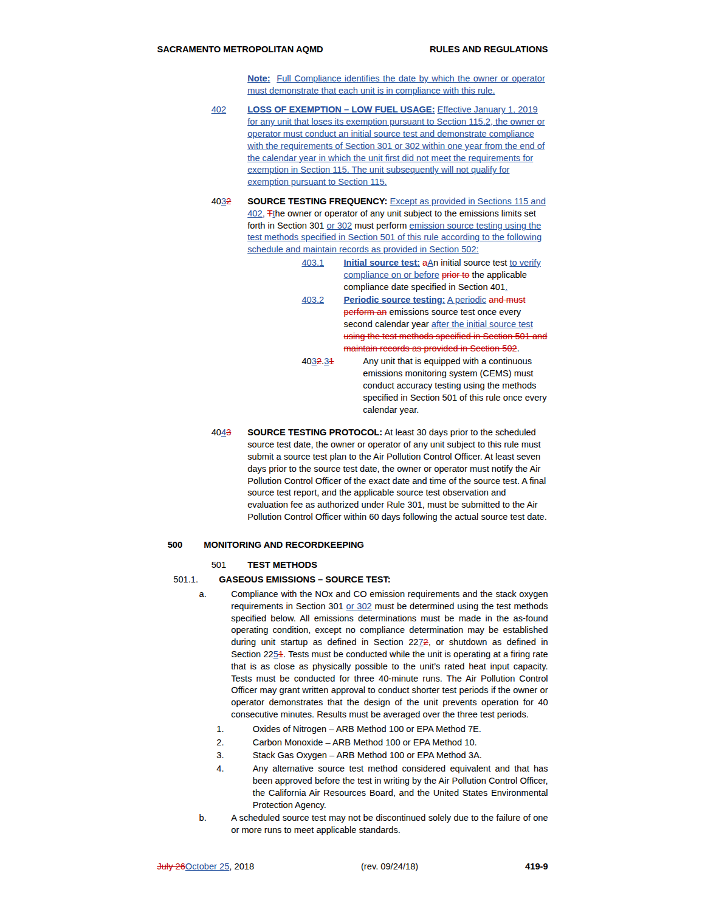SACRAMENTO METROPOLITAN AQMD RULES AND REGULATIONS
Note: Full Compliance identifies the date by which the owner or operator must demonstrate that each unit is in compliance with this rule.
402
LOSS OF EXEMPTION – LOW FUEL USAGE: Effective January 1, 2019 for any unit that loses its exemption pursuant to Section 115.2, the owner or operator must conduct an initial source test and demonstrate compliance with the requirements of Section 301 or 302 within one year from the end of the calendar year in which the unit first did not meet the requirements for exemption in Section 115. The unit subsequently will not qualify for exemption pursuant to Section 115.
4032
SOURCE TESTING FREQUENCY: Except as provided in Sections 115 and 402, Tthe owner or operator of any unit subject to the emissions limits set forth in Section 301 or 302 must perform emission source testing using the test methods specified in Section 501 of this rule according to the following schedule and maintain records as provided in Section 502:
403.1
Initial source test: aAn initial source test to verify compliance on or before prior to the applicable compliance date specified in Section 401.
403.2
Periodic source testing: A periodic and must perform an emissions source test once every second calendar year after the initial source test using the test methods specified in Section 501 and maintain records as provided in Section 502.
4032.31
Any unit that is equipped with a continuous emissions monitoring system (CEMS) must conduct accuracy testing using the methods specified in Section 501 of this rule once every calendar year.
4043
SOURCE TESTING PROTOCOL: At least 30 days prior to the scheduled source test date, the owner or operator of any unit subject to this rule must submit a source test plan to the Air Pollution Control Officer. At least seven days prior to the source test date, the owner or operator must notify the Air Pollution Control Officer of the exact date and time of the source test. A final source test report, and the applicable source test observation and evaluation fee as authorized under Rule 301, must be submitted to the Air Pollution Control Officer within 60 days following the actual source test date.
500
MONITORING AND RECORDKEEPING
501
TEST METHODS
501.1.
GASEOUS EMISSIONS – SOURCE TEST:
a.
Compliance with the NOx and CO emission requirements and the stack oxygen requirements in Section 301 or 302 must be determined using the test methods specified below. All emissions determinations must be made in the as-found operating condition, except no compliance determination may be established during unit startup as defined in Section 2272, or shutdown as defined in Section 2251. Tests must be conducted while the unit is operating at a firing rate that is as close as physically possible to the unit’s rated heat input capacity. Tests must be conducted for three 40-minute runs. The Air Pollution Control Officer may grant written approval to conduct shorter test periods if the owner or operator demonstrates that the design of the unit prevents operation for 40 consecutive minutes. Results must be averaged over the three test periods.
1.
Oxides of Nitrogen – ARB Method 100 or EPA Method 7E.
2.
Carbon Monoxide – ARB Method 100 or EPA Method 10.
3.
Stack Gas Oxygen – ARB Method 100 or EPA Method 3A.
4.
Any alternative source test method considered equivalent and that has been approved before the test in writing by the Air Pollution Control Officer, the California Air Resources Board, and the United States Environmental Protection Agency.
b.
A scheduled source test may not be discontinued solely due to the failure of one or more runs to meet applicable standards.
July 26 October 25, 2018 (rev. 09/24/18) 419-9